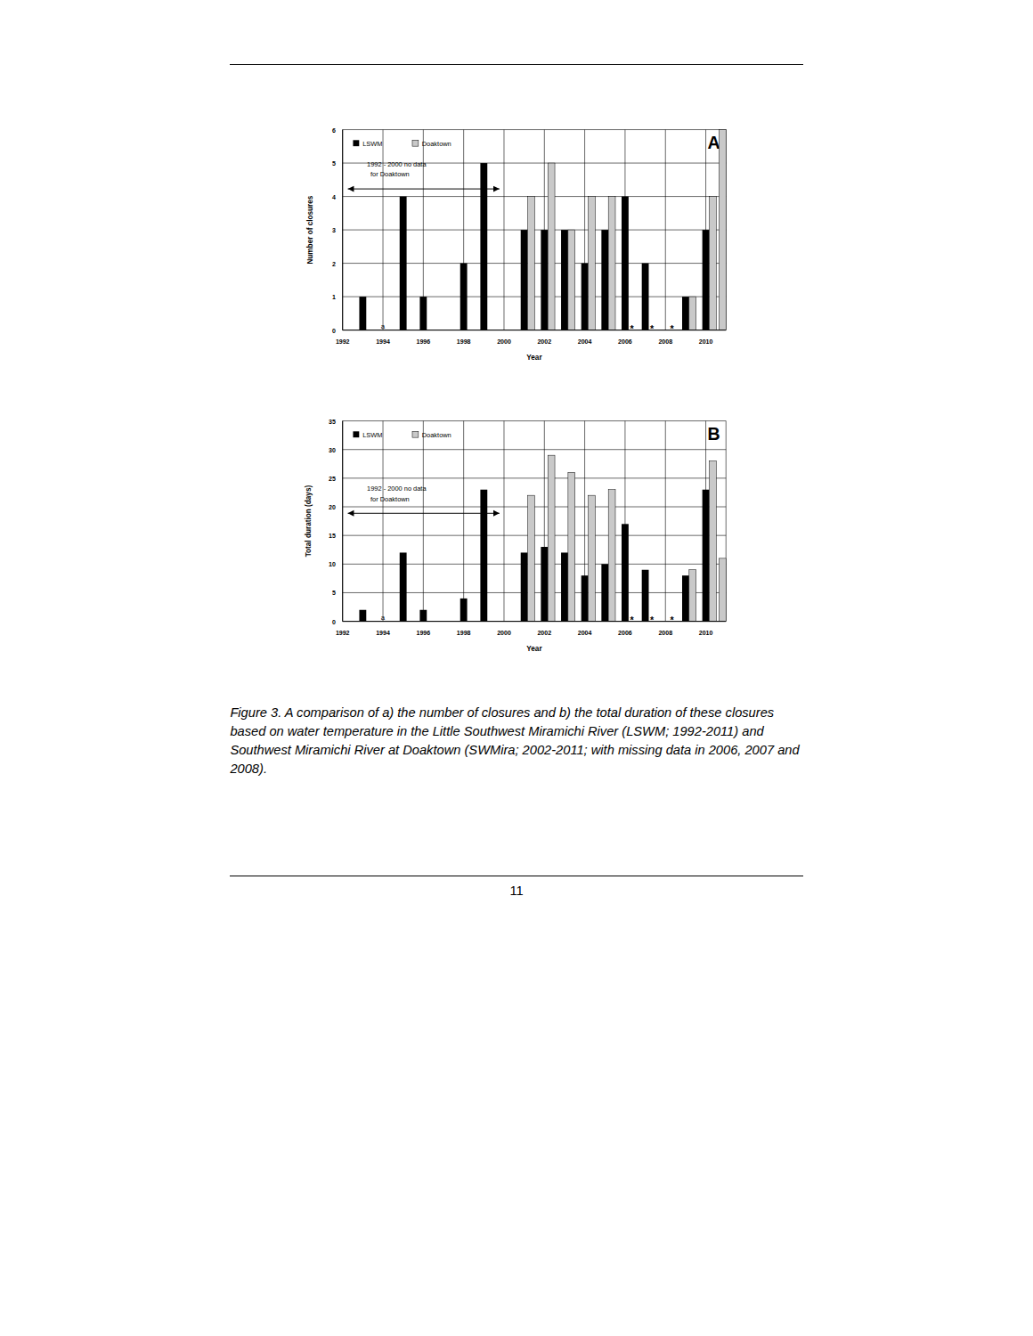0 1 2 3 4 5 6 Number of closures 1992 1994 1996 1998 2000 2002 2004 2006 2008 2010 Year A LSWM Doaktown 1992 - 2000 no data for Doaktown a * * *
0 5 10 15 20 25 30 35 Total duration (days) 1992 1994 1996 1998 2000 2002 2004 2006 2008 2010 Year B LSWM Doaktown 1992 - 2000 no data for Doaktown a * * *
Figure 3. A comparison of a) the number of closures and b) the total duration of these closures based on water temperature in the Little Southwest Miramichi River (LSWM; 1992-2011) and Southwest Miramichi River at Doaktown (SWMira; 2002-2011; with missing data in 2006, 2007 and 2008).
11